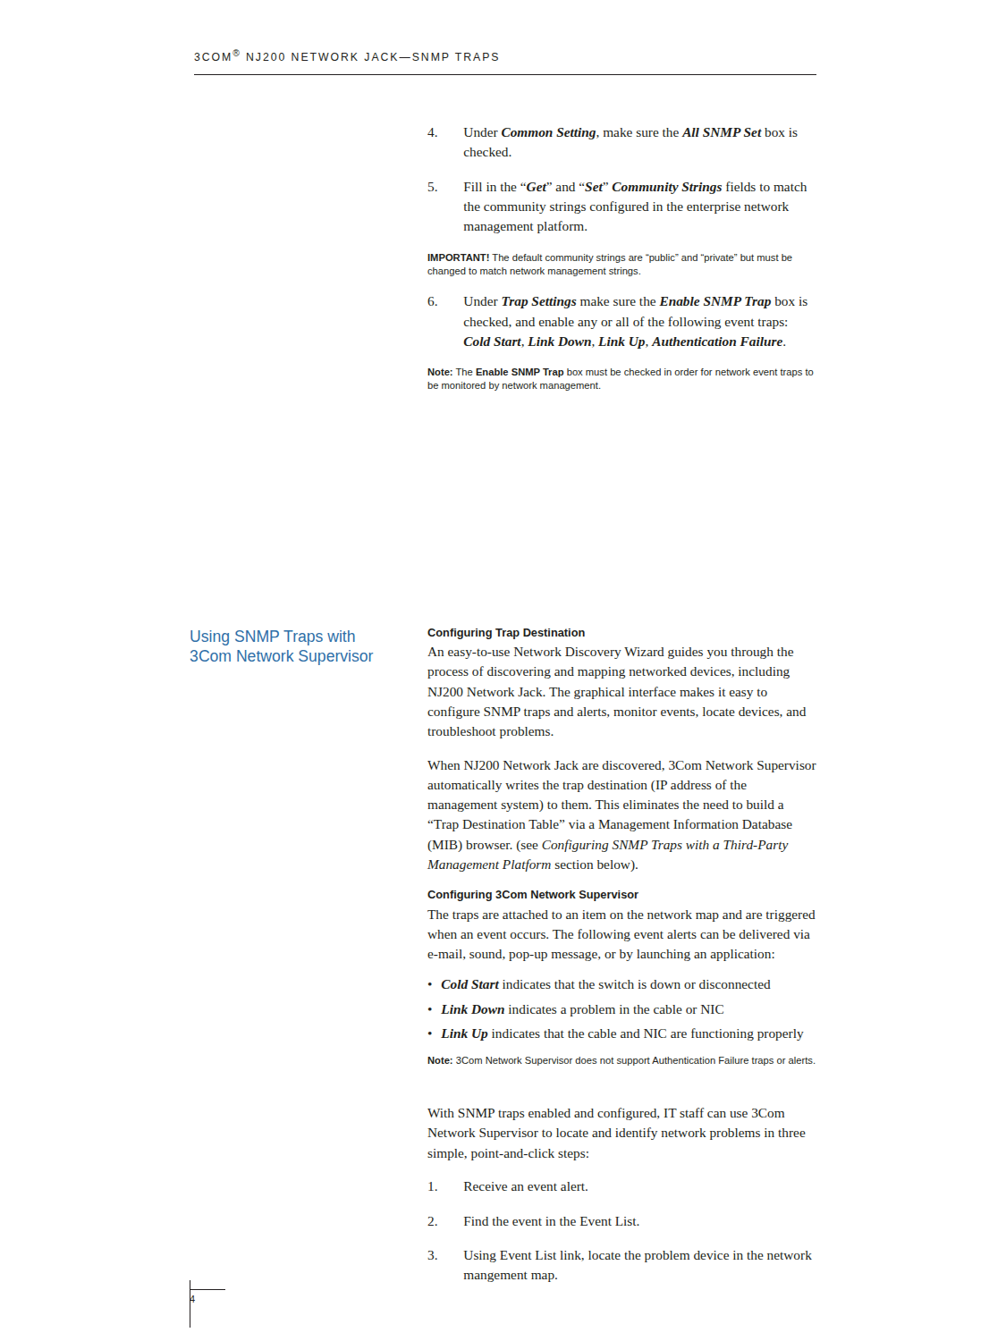3Com® NJ200 Network Jack—SNMP Traps
4. Under Common Setting, make sure the All SNMP Set box is checked.
5. Fill in the “Get” and “Set” Community Strings fields to match the community strings configured in the enterprise network management platform.
IMPORTANT! The default community strings are “public” and “private” but must be changed to match network management strings.
6. Under Trap Settings make sure the Enable SNMP Trap box is checked, and enable any or all of the following event traps: Cold Start, Link Down, Link Up, Authentication Failure.
Note: The Enable SNMP Trap box must be checked in order for network event traps to be monitored by network management.
Using SNMP Traps with
3Com Network Supervisor
Configuring Trap Destination
An easy-to-use Network Discovery Wizard guides you through the process of discovering and mapping networked devices, including NJ200 Network Jack. The graphical interface makes it easy to configure SNMP traps and alerts, monitor events, locate devices, and troubleshoot problems.
When NJ200 Network Jack are discovered, 3Com Network Supervisor automatically writes the trap destination (IP address of the management system) to them. This eliminates the need to build a “Trap Destination Table” via a Management Information Database (MIB) browser. (see Configuring SNMP Traps with a Third-Party Management Platform section below).
Configuring 3Com Network Supervisor
The traps are attached to an item on the network map and are triggered when an event occurs. The following event alerts can be delivered via e-mail, sound, pop-up message, or by launching an application:
Cold Start indicates that the switch is down or disconnected
Link Down indicates a problem in the cable or NIC
Link Up indicates that the cable and NIC are functioning properly
Note: 3Com Network Supervisor does not support Authentication Failure traps or alerts.
With SNMP traps enabled and configured, IT staff can use 3Com Network Supervisor to locate and identify network problems in three simple, point-and-click steps:
1. Receive an event alert.
2. Find the event in the Event List.
3. Using Event List link, locate the problem device in the network mangement map.
4